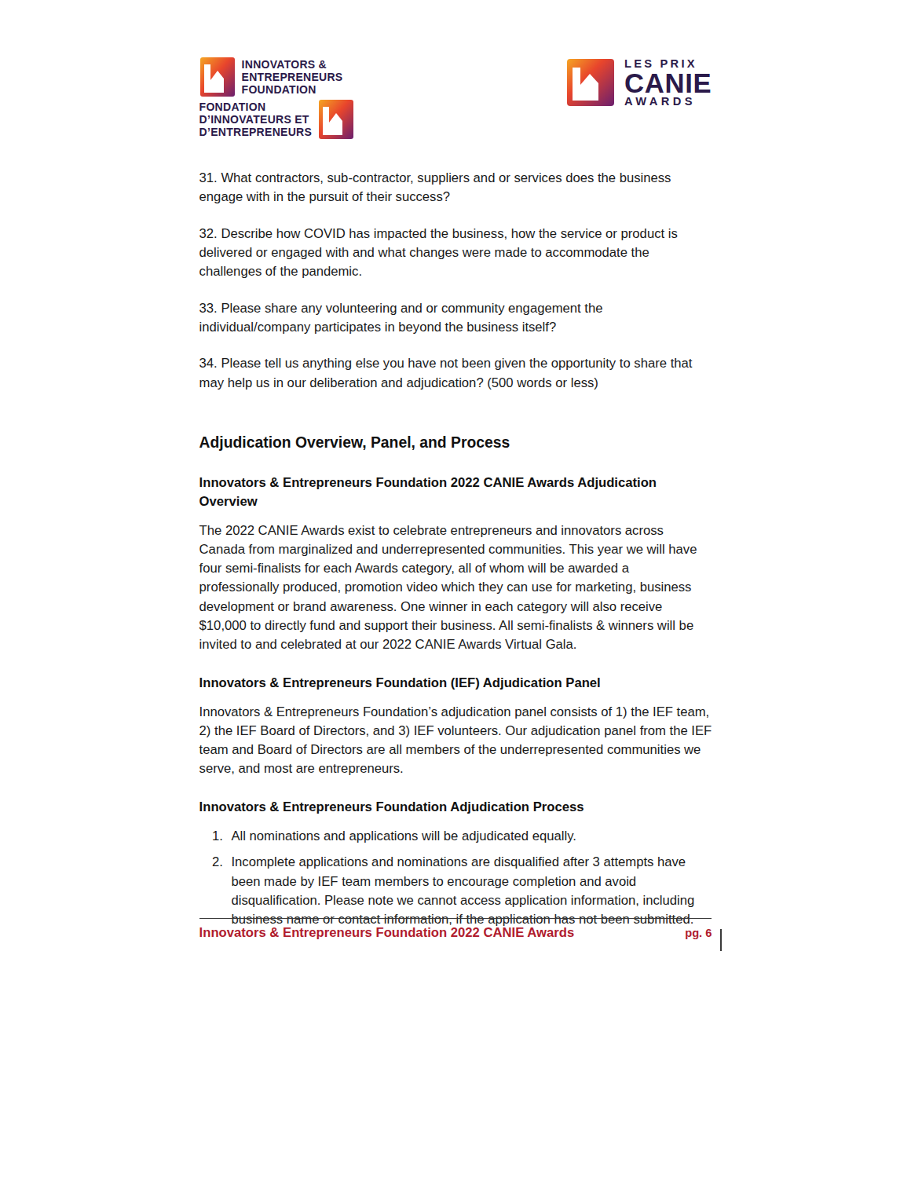INNOVATORS &
ENTREPRENEURS
FOUNDATION
FONDATION
D’INNOVATEURS ET
D’ENTREPRENEURS
LES PRIX CANIE AWARDS
31. What contractors, sub-contractor, suppliers and or services does the business engage with in the pursuit of their success?
32. Describe how COVID has impacted the business, how the service or product is delivered or engaged with and what changes were made to accommodate the challenges of the pandemic.
33. Please share any volunteering and or community engagement the individual/company participates in beyond the business itself?
34. Please tell us anything else you have not been given the opportunity to share that may help us in our deliberation and adjudication? (500 words or less)
Adjudication Overview, Panel, and Process
Innovators & Entrepreneurs Foundation 2022 CANIE Awards Adjudication Overview
The 2022 CANIE Awards exist to celebrate entrepreneurs and innovators across Canada from marginalized and underrepresented communities. This year we will have four semi-finalists for each Awards category, all of whom will be awarded a professionally produced, promotion video which they can use for marketing, business development or brand awareness. One winner in each category will also receive $10,000 to directly fund and support their business. All semi-finalists & winners will be invited to and celebrated at our 2022 CANIE Awards Virtual Gala.
Innovators & Entrepreneurs Foundation (IEF) Adjudication Panel
Innovators & Entrepreneurs Foundation’s adjudication panel consists of 1) the IEF team, 2) the IEF Board of Directors, and 3) IEF volunteers. Our adjudication panel from the IEF team and Board of Directors are all members of the underrepresented communities we serve, and most are entrepreneurs.
Innovators & Entrepreneurs Foundation Adjudication Process
All nominations and applications will be adjudicated equally.
Incomplete applications and nominations are disqualified after 3 attempts have been made by IEF team members to encourage completion and avoid disqualification. Please note we cannot access application information, including business name or contact information, if the application has not been submitted.
Innovators & Entrepreneurs Foundation 2022 CANIE Awards pg. 6